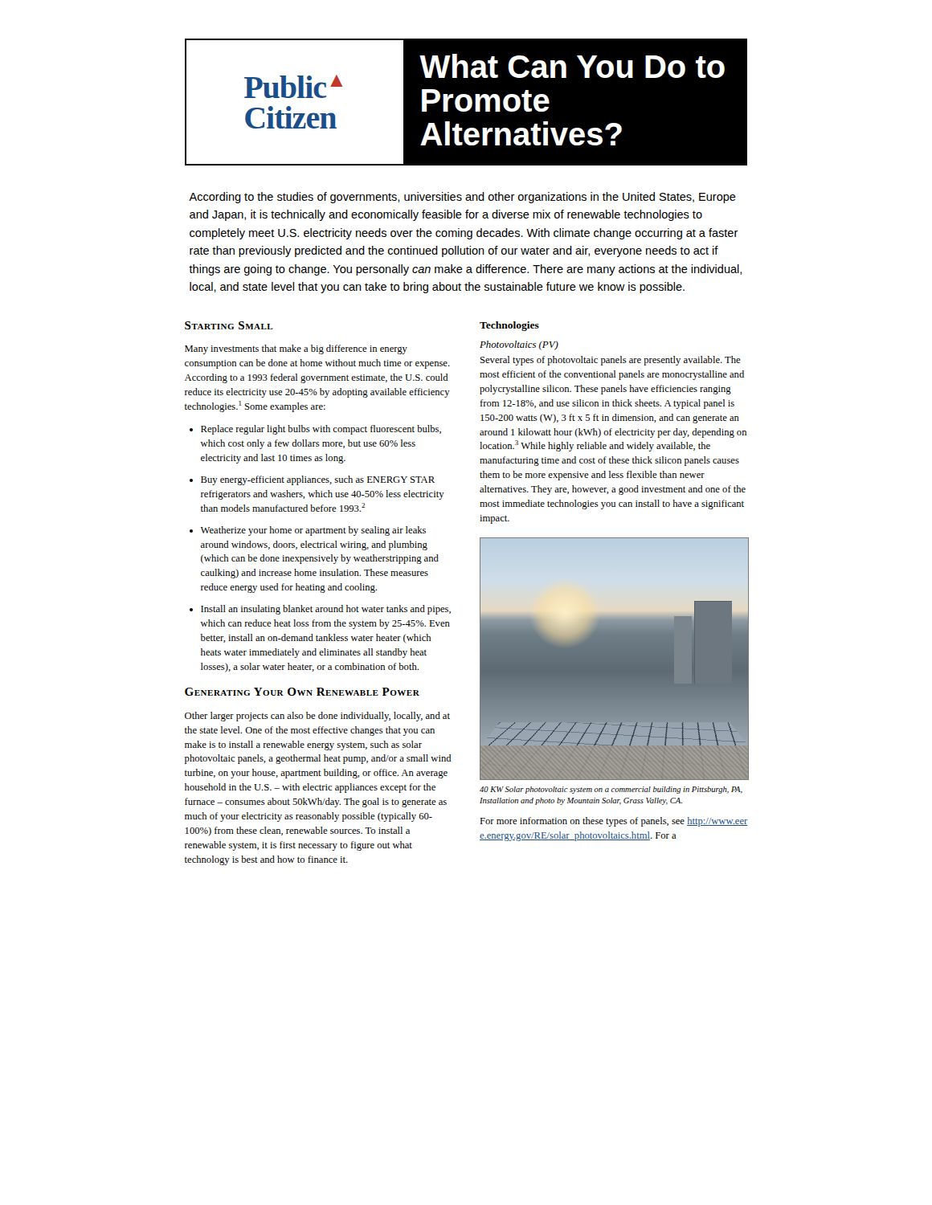Public▲
Citizen
What Can You Do to Promote Alternatives?
According to the studies of governments, universities and other organizations in the United States, Europe and Japan, it is technically and economically feasible for a diverse mix of renewable technologies to completely meet U.S. electricity needs over the coming decades. With climate change occurring at a faster rate than previously predicted and the continued pollution of our water and air, everyone needs to act if things are going to change. You personally can make a difference. There are many actions at the individual, local, and state level that you can take to bring about the sustainable future we know is possible.
Starting Small
Many investments that make a big difference in energy consumption can be done at home without much time or expense. According to a 1993 federal government estimate, the U.S. could reduce its electricity use 20-45% by adopting available efficiency technologies.1 Some examples are:
Replace regular light bulbs with compact fluorescent bulbs, which cost only a few dollars more, but use 60% less electricity and last 10 times as long.
Buy energy-efficient appliances, such as ENERGY STAR refrigerators and washers, which use 40-50% less electricity than models manufactured before 1993.2
Weatherize your home or apartment by sealing air leaks around windows, doors, electrical wiring, and plumbing (which can be done inexpensively by weatherstripping and caulking) and increase home insulation. These measures reduce energy used for heating and cooling.
Install an insulating blanket around hot water tanks and pipes, which can reduce heat loss from the system by 25-45%. Even better, install an on-demand tankless water heater (which heats water immediately and eliminates all standby heat losses), a solar water heater, or a combination of both.
Generating Your Own Renewable Power
Other larger projects can also be done individually, locally, and at the state level. One of the most effective changes that you can make is to install a renewable energy system, such as solar photovoltaic panels, a geothermal heat pump, and/or a small wind turbine, on your house, apartment building, or office. An average household in the U.S. – with electric appliances except for the furnace – consumes about 50kWh/day. The goal is to generate as much of your electricity as reasonably possible (typically 60-100%) from these clean, renewable sources. To install a renewable system, it is first necessary to figure out what technology is best and how to finance it.
Technologies
Photovoltaics (PV)
Several types of photovoltaic panels are presently available. The most efficient of the conventional panels are monocrystalline and polycrystalline silicon. These panels have efficiencies ranging from 12-18%, and use silicon in thick sheets. A typical panel is 150-200 watts (W), 3 ft x 5 ft in dimension, and can generate an around 1 kilowatt hour (kWh) of electricity per day, depending on location.3 While highly reliable and widely available, the manufacturing time and cost of these thick silicon panels causes them to be more expensive and less flexible than newer alternatives. They are, however, a good investment and one of the most immediate technologies you can install to have a significant impact.
40 KW Solar photovoltaic system on a commercial building in Pittsburgh, PA, Installation and photo by Mountain Solar, Grass Valley, CA.
For more information on these types of panels, see http://www.eere.energy.gov/RE/solar_photovoltaics.html. For a